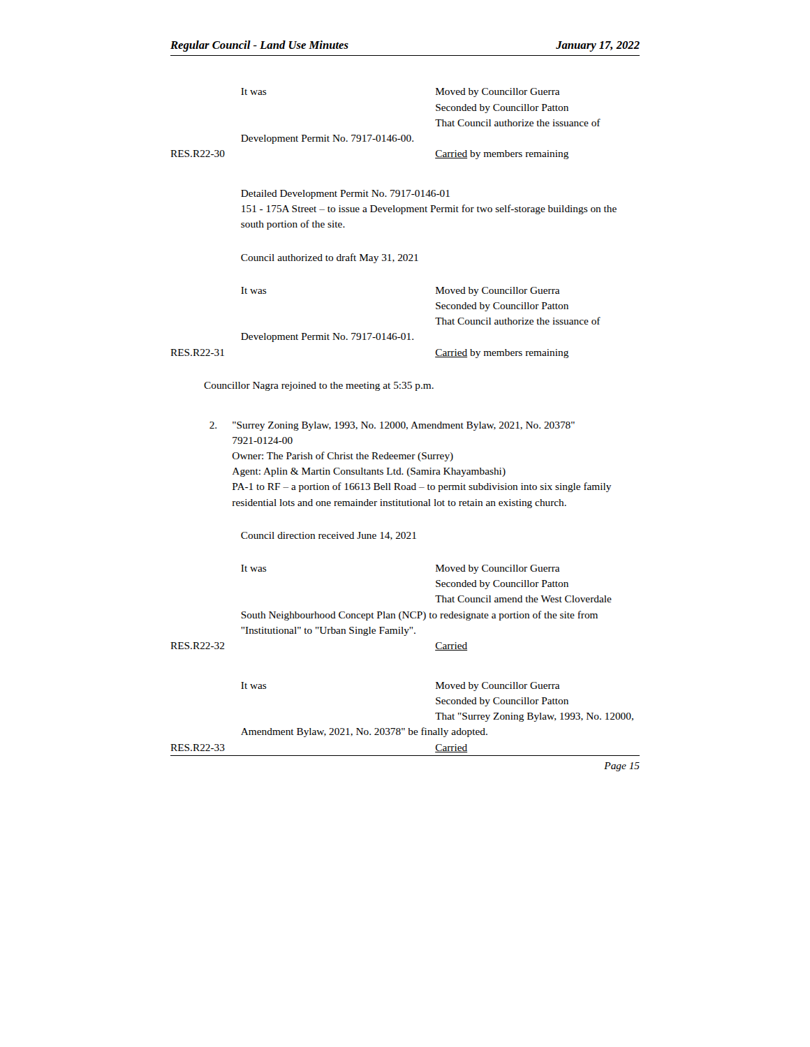Regular Council - Land Use Minutes January 17, 2022
It was
Moved by Councillor Guerra
Seconded by Councillor Patton
That Council authorize the issuance of
Development Permit No. 7917-0146-00.
RES.R22-30
Carried by members remaining
Detailed Development Permit No. 7917-0146-01
151 - 175A Street – to issue a Development Permit for two self-storage buildings on the south portion of the site.
Council authorized to draft May 31, 2021
It was
Moved by Councillor Guerra
Seconded by Councillor Patton
That Council authorize the issuance of
Development Permit No. 7917-0146-01.
RES.R22-31
Carried by members remaining
Councillor Nagra rejoined to the meeting at 5:35 p.m.
2.
"Surrey Zoning Bylaw, 1993, No. 12000, Amendment Bylaw, 2021, No. 20378"
7921-0124-00
Owner: The Parish of Christ the Redeemer (Surrey)
Agent: Aplin & Martin Consultants Ltd. (Samira Khayambashi)
PA-1 to RF – a portion of 16613 Bell Road – to permit subdivision into six single family residential lots and one remainder institutional lot to retain an existing church.
Council direction received June 14, 2021
It was
Moved by Councillor Guerra
Seconded by Councillor Patton
That Council amend the West Cloverdale
South Neighbourhood Concept Plan (NCP) to redesignate a portion of the site from "Institutional" to "Urban Single Family".
RES.R22-32
Carried
It was
Moved by Councillor Guerra
Seconded by Councillor Patton
That "Surrey Zoning Bylaw, 1993, No. 12000,
Amendment Bylaw, 2021, No. 20378" be finally adopted.
RES.R22-33
Carried
Page 15